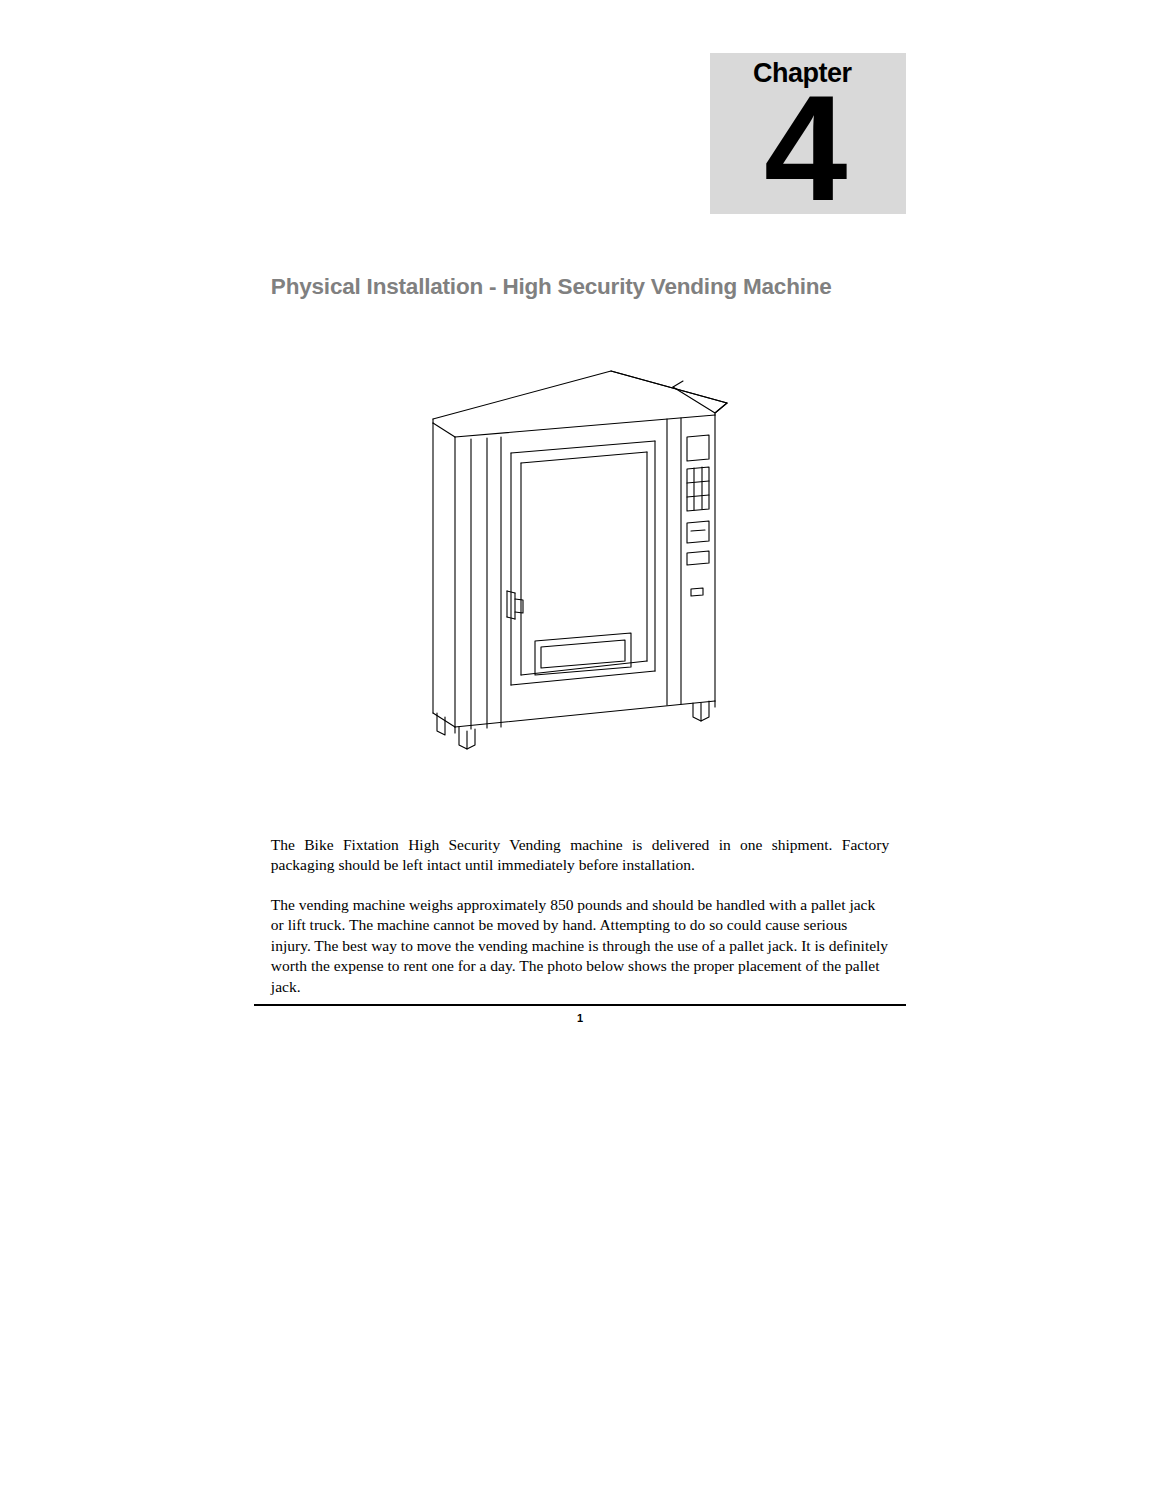Chapter
4
Physical Installation - High Security Vending Machine
The Bike Fixtation High Security Vending machine is delivered in one shipment. Factory packaging should be left intact until immediately before installation.
The vending machine weighs approximately 850 pounds and should be handled with a pallet jack or lift truck. The machine cannot be moved by hand. Attempting to do so could cause serious injury. The best way to move the vending machine is through the use of a pallet jack. It is definitely worth the expense to rent one for a day. The photo below shows the proper placement of the pallet jack.
1